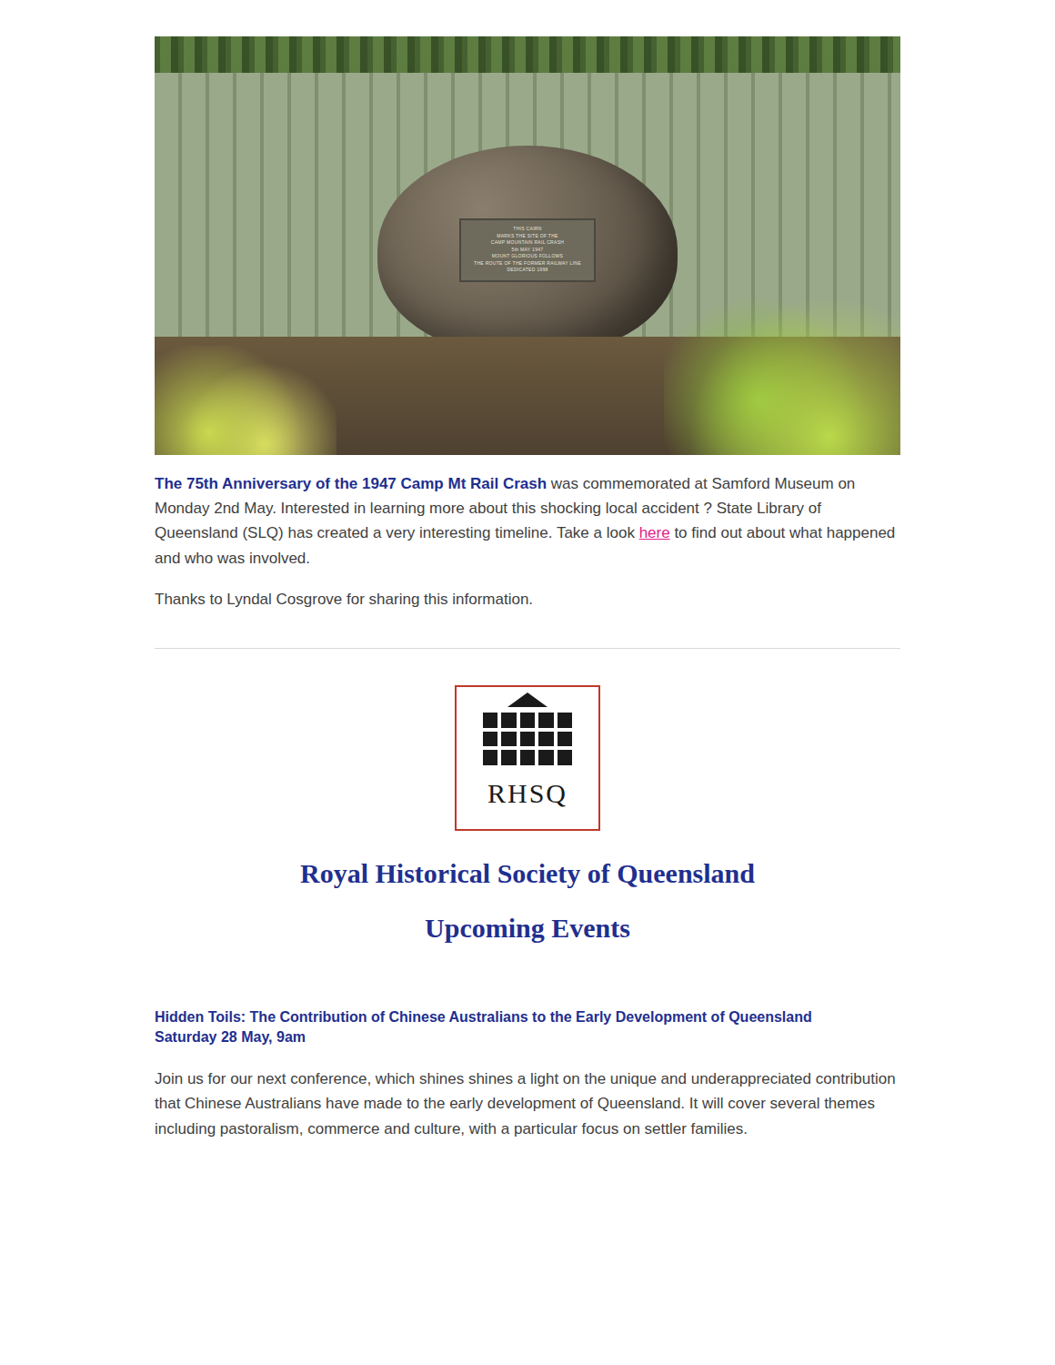THIS CAIRN
MARKS THE SITE OF THE
CAMP MOUNTAIN RAIL CRASH
5th MAY 1947
MOUNT GLORIOUS FOLLOWS
THE ROUTE OF THE FORMER RAILWAY LINE
DEDICATED 1998
The 75th Anniversary of the 1947 Camp Mt Rail Crash was commemorated at Samford Museum on Monday 2nd May. Interested in learning more about this shocking local accident ? State Library of Queensland (SLQ) has created a very interesting timeline. Take a look here to find out about what happened and who was involved.
Thanks to Lyndal Cosgrove for sharing this information.
RHSQ
Royal Historical Society of Queensland
Upcoming Events
Hidden Toils: The Contribution of Chinese Australians to the Early Development of Queensland
Saturday 28 May, 9am
Join us for our next conference, which shines shines a light on the unique and underappreciated contribution that Chinese Australians have made to the early development of Queensland. It will cover several themes including pastoralism, commerce and culture, with a particular focus on settler families.